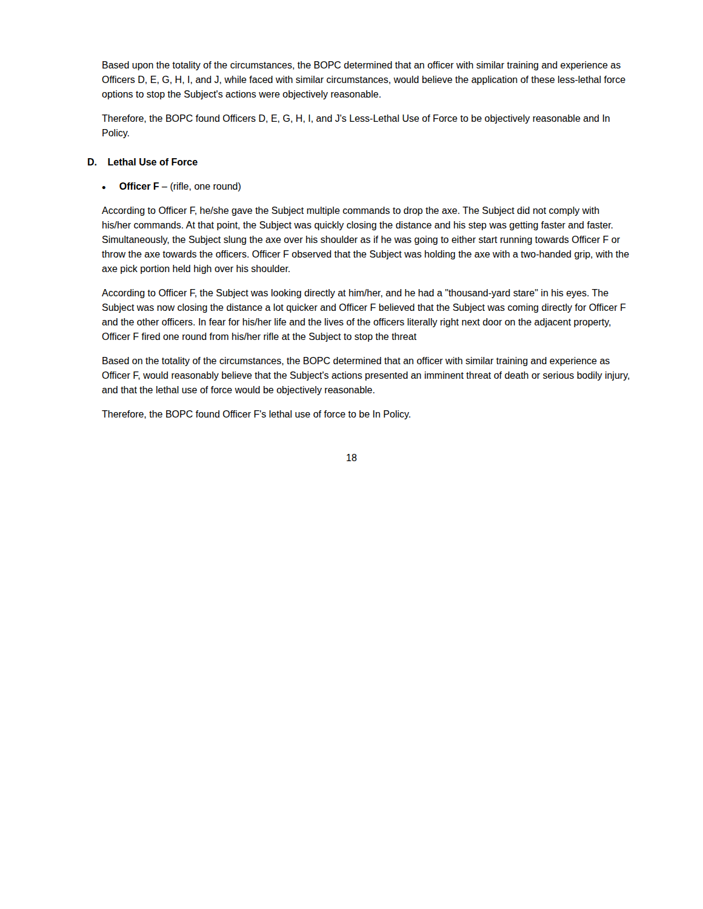Based upon the totality of the circumstances, the BOPC determined that an officer with similar training and experience as Officers D, E, G, H, I, and J, while faced with similar circumstances, would believe the application of these less-lethal force options to stop the Subject's actions were objectively reasonable.
Therefore, the BOPC found Officers D, E, G, H, I, and J's Less-Lethal Use of Force to be objectively reasonable and In Policy.
D. Lethal Use of Force
Officer F – (rifle, one round)
According to Officer F, he/she gave the Subject multiple commands to drop the axe. The Subject did not comply with his/her commands. At that point, the Subject was quickly closing the distance and his step was getting faster and faster. Simultaneously, the Subject slung the axe over his shoulder as if he was going to either start running towards Officer F or throw the axe towards the officers. Officer F observed that the Subject was holding the axe with a two-handed grip, with the axe pick portion held high over his shoulder.
According to Officer F, the Subject was looking directly at him/her, and he had a "thousand-yard stare" in his eyes. The Subject was now closing the distance a lot quicker and Officer F believed that the Subject was coming directly for Officer F and the other officers. In fear for his/her life and the lives of the officers literally right next door on the adjacent property, Officer F fired one round from his/her rifle at the Subject to stop the threat
Based on the totality of the circumstances, the BOPC determined that an officer with similar training and experience as Officer F, would reasonably believe that the Subject's actions presented an imminent threat of death or serious bodily injury, and that the lethal use of force would be objectively reasonable.
Therefore, the BOPC found Officer F's lethal use of force to be In Policy.
18